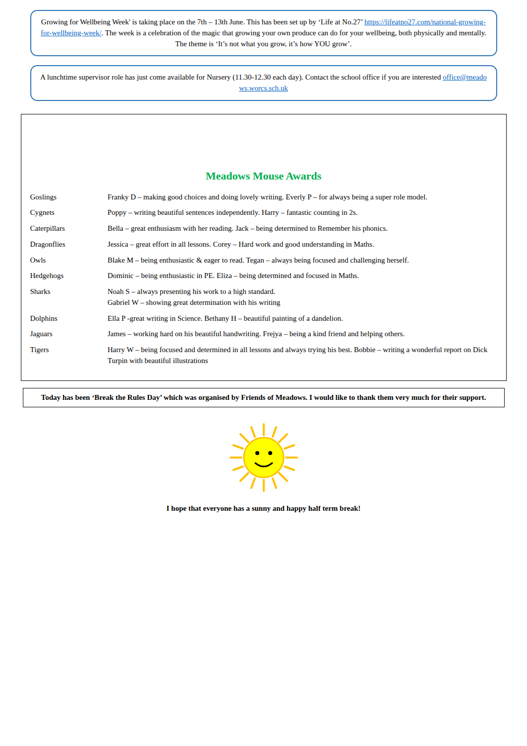Growing for Wellbeing Week' is taking place on the 7th – 13th June. This has been set up by ‘Life at No.27’ https://lifeatno27.com/national-growing-for-wellbeing-week/. The week is a celebration of the magic that growing your own produce can do for your wellbeing, both physically and mentally. The theme is ‘It’s not what you grow, it’s how YOU grow’.
A lunchtime supervisor role has just come available for Nursery (11.30-12.30 each day). Contact the school office if you are interested office@meadows.worcs.sch.uk
Meadows Mouse Awards
| Goslings | Franky D – making good choices and doing lovely writing. Everly P – for always being a super role model. |
| Cygnets | Poppy – writing beautiful sentences independently. Harry – fantastic counting in 2s. |
| Caterpillars | Bella – great enthusiasm with her reading. Jack – being determined to Remember his phonics. |
| Dragonflies | Jessica – great effort in all lessons. Corey – Hard work and good understanding in Maths. |
| Owls | Blake M – being enthusiastic & eager to read. Tegan – always being focused and challenging herself. |
| Hedgehogs | Dominic – being enthusiastic in PE. Eliza – being determined and focused in Maths. |
| Sharks | Noah S – always presenting his work to a high standard. Gabriel W – showing great determination with his writing |
| Dolphins | Ella P -great writing in Science. Bethany H – beautiful painting of a dandelion. |
| Jaguars | James – working hard on his beautiful handwriting. Frejya – being a kind friend and helping others. |
| Tigers | Harry W – being focused and determined in all lessons and always trying his best. Bobbie – writing a wonderful report on Dick Turpin with beautiful illustrations |
Today has been ‘Break the Rules Day’ which was organised by Friends of Meadows. I would like to thank them very much for their support.
I hope that everyone has a sunny and happy half term break!